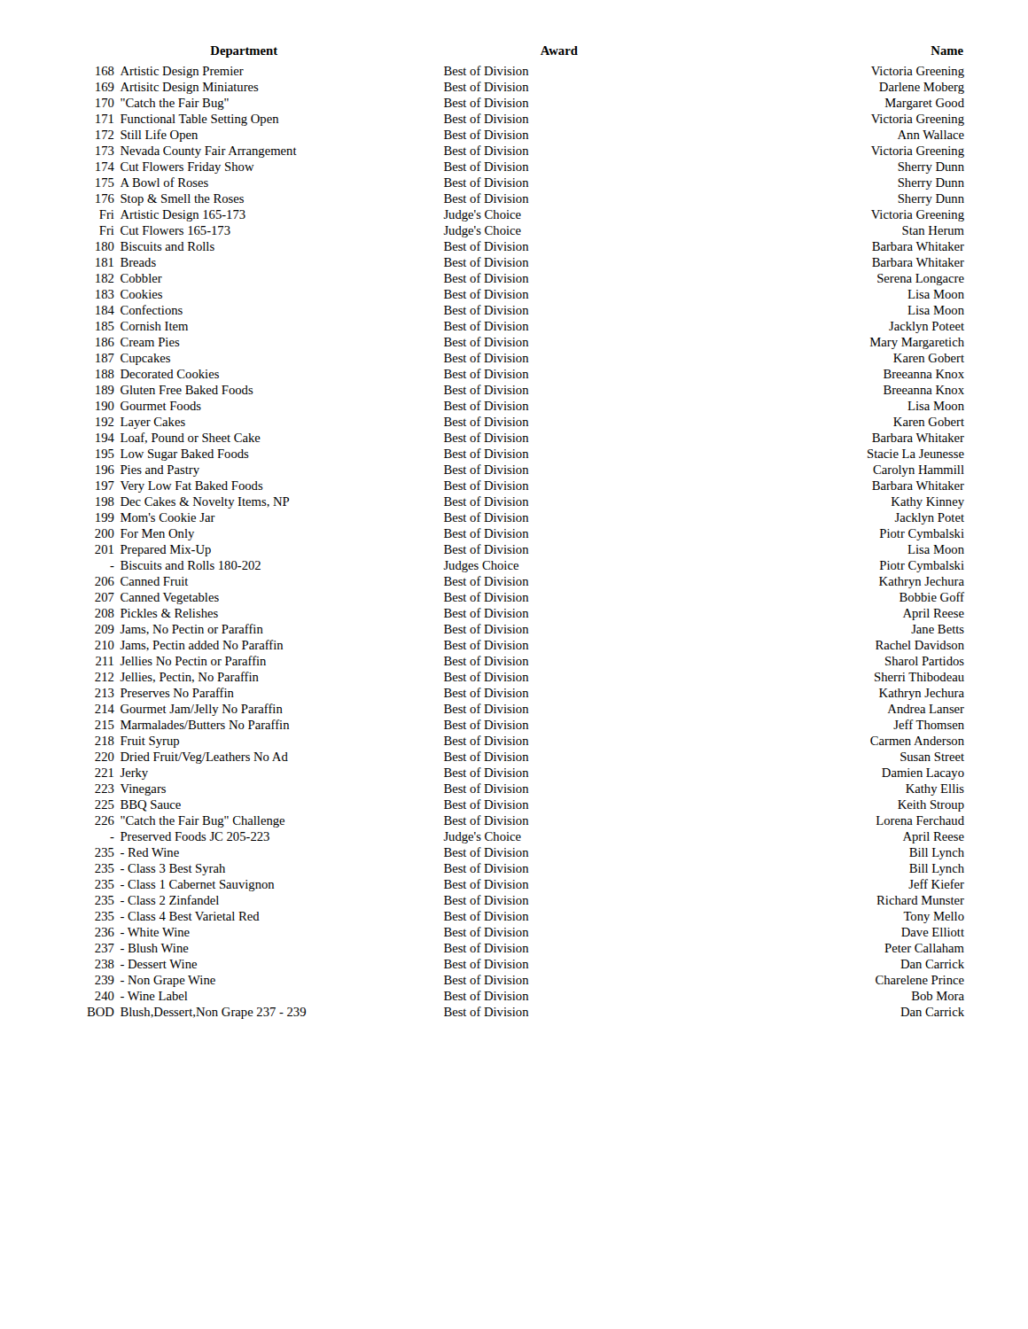| Department | Award | Name |
| --- | --- | --- |
| 168 | Artistic Design Premier | Best of Division | Victoria Greening |
| 169 | Artisitc Design Miniatures | Best of Division | Darlene Moberg |
| 170 | "Catch the Fair Bug" | Best of Division | Margaret Good |
| 171 | Functional Table Setting Open | Best of Division | Victoria Greening |
| 172 | Still Life Open | Best of Division | Ann Wallace |
| 173 | Nevada County Fair Arrangement | Best of Division | Victoria Greening |
| 174 | Cut Flowers Friday Show | Best of Division | Sherry Dunn |
| 175 | A Bowl of Roses | Best of Division | Sherry Dunn |
| 176 | Stop & Smell the Roses | Best of Division | Sherry Dunn |
| Fri | Artistic Design 165-173 | Judge's Choice | Victoria Greening |
| Fri | Cut Flowers 165-173 | Judge's Choice | Stan Herum |
| 180 | Biscuits and Rolls | Best of Division | Barbara Whitaker |
| 181 | Breads | Best of Division | Barbara Whitaker |
| 182 | Cobbler | Best of Division | Serena Longacre |
| 183 | Cookies | Best of Division | Lisa Moon |
| 184 | Confections | Best of Division | Lisa Moon |
| 185 | Cornish Item | Best of Division | Jacklyn Poteet |
| 186 | Cream Pies | Best of Division | Mary Margaretich |
| 187 | Cupcakes | Best of Division | Karen Gobert |
| 188 | Decorated Cookies | Best of Division | Breeanna Knox |
| 189 | Gluten Free Baked Foods | Best of Division | Breeanna Knox |
| 190 | Gourmet Foods | Best of Division | Lisa Moon |
| 192 | Layer Cakes | Best of Division | Karen Gobert |
| 194 | Loaf, Pound or Sheet Cake | Best of Division | Barbara Whitaker |
| 195 | Low Sugar Baked Foods | Best of Division | Stacie La Jeunesse |
| 196 | Pies and Pastry | Best of Division | Carolyn Hammill |
| 197 | Very Low Fat Baked Foods | Best of Division | Barbara Whitaker |
| 198 | Dec Cakes & Novelty Items, NP | Best of Division | Kathy Kinney |
| 199 | Mom's Cookie Jar | Best of Division | Jacklyn Potet |
| 200 | For Men Only | Best of Division | Piotr Cymbalski |
| 201 | Prepared Mix-Up | Best of Division | Lisa Moon |
| - | Biscuits and Rolls 180-202 | Judges Choice | Piotr Cymbalski |
| 206 | Canned Fruit | Best of Division | Kathryn Jechura |
| 207 | Canned Vegetables | Best of Division | Bobbie Goff |
| 208 | Pickles & Relishes | Best of Division | April Reese |
| 209 | Jams, No Pectin or Paraffin | Best of Division | Jane Betts |
| 210 | Jams, Pectin added No Paraffin | Best of Division | Rachel Davidson |
| 211 | Jellies No Pectin or Paraffin | Best of Division | Sharol Partidos |
| 212 | Jellies, Pectin, No Paraffin | Best of Division | Sherri Thibodeau |
| 213 | Preserves No Paraffin | Best of Division | Kathryn Jechura |
| 214 | Gourmet Jam/Jelly No Paraffin | Best of Division | Andrea Lanser |
| 215 | Marmalades/Butters No Paraffin | Best of Division | Jeff Thomsen |
| 218 | Fruit Syrup | Best of Division | Carmen Anderson |
| 220 | Dried Fruit/Veg/Leathers No Ad | Best of Division | Susan Street |
| 221 | Jerky | Best of Division | Damien Lacayo |
| 223 | Vinegars | Best of Division | Kathy Ellis |
| 225 | BBQ Sauce | Best of Division | Keith Stroup |
| 226 | "Catch the Fair Bug" Challenge | Best of Division | Lorena Ferchaud |
| - | Preserved Foods JC 205-223 | Judge's Choice | April Reese |
| 235 | - Red Wine | Best of Division | Bill Lynch |
| 235 | - Class 3 Best Syrah | Best of Division | Bill Lynch |
| 235 | - Class 1 Cabernet Sauvignon | Best of Division | Jeff Kiefer |
| 235 | - Class 2 Zinfandel | Best of Division | Richard Munster |
| 235 | - Class 4 Best Varietal Red | Best of Division | Tony Mello |
| 236 | - White Wine | Best of Division | Dave Elliott |
| 237 | - Blush Wine | Best of Division | Peter Callaham |
| 238 | - Dessert Wine | Best of Division | Dan Carrick |
| 239 | - Non Grape Wine | Best of Division | Charelene Prince |
| 240 | - Wine Label | Best of Division | Bob Mora |
| BOD | Blush,Dessert,Non Grape 237 - 239 | Best of Division | Dan Carrick |